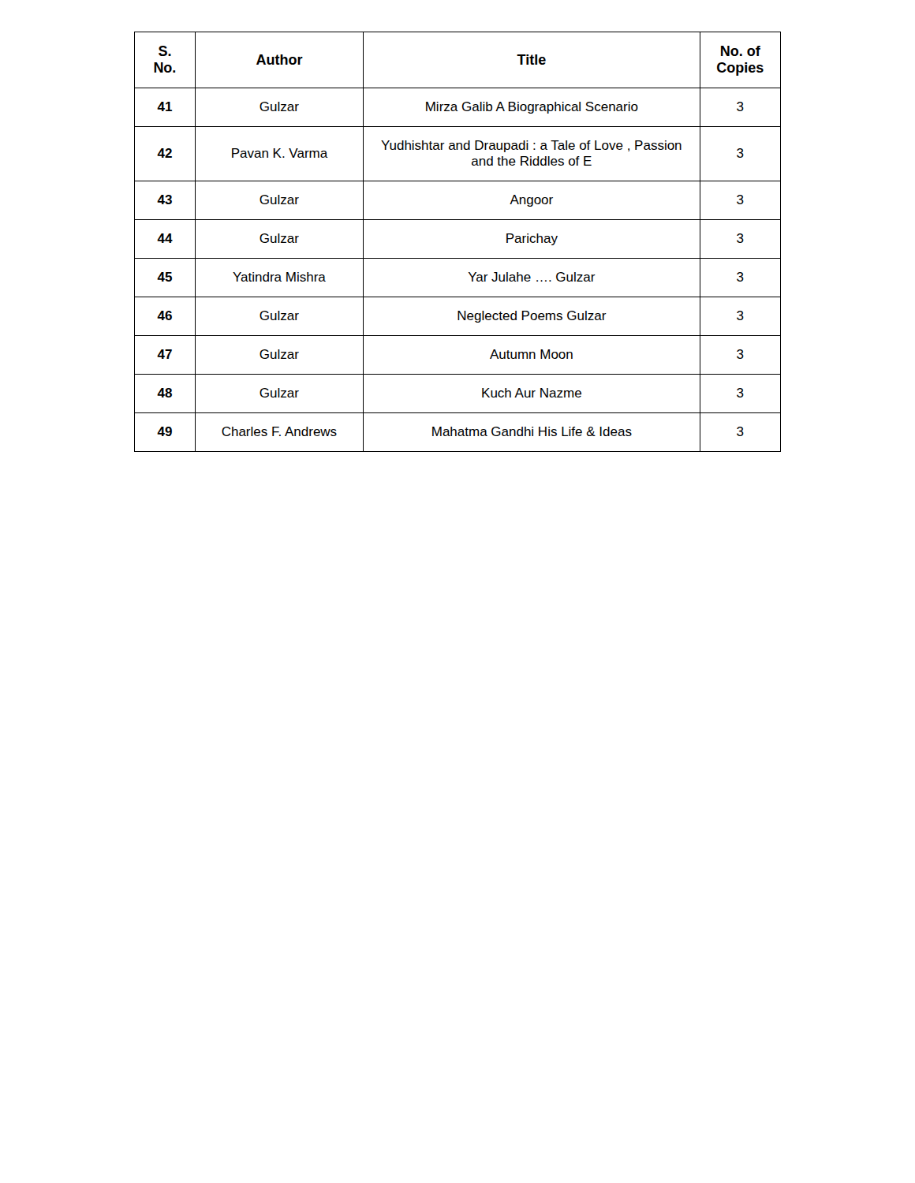| S. No. | Author | Title | No. of Copies |
| --- | --- | --- | --- |
| 41 | Gulzar | Mirza Galib A Biographical Scenario | 3 |
| 42 | Pavan K. Varma | Yudhishtar and Draupadi : a Tale of Love , Passion and the Riddles of E | 3 |
| 43 | Gulzar | Angoor | 3 |
| 44 | Gulzar | Parichay | 3 |
| 45 | Yatindra Mishra | Yar Julahe …. Gulzar | 3 |
| 46 | Gulzar | Neglected Poems Gulzar | 3 |
| 47 | Gulzar | Autumn Moon | 3 |
| 48 | Gulzar | Kuch Aur Nazme | 3 |
| 49 | Charles F. Andrews | Mahatma Gandhi His Life & Ideas | 3 |